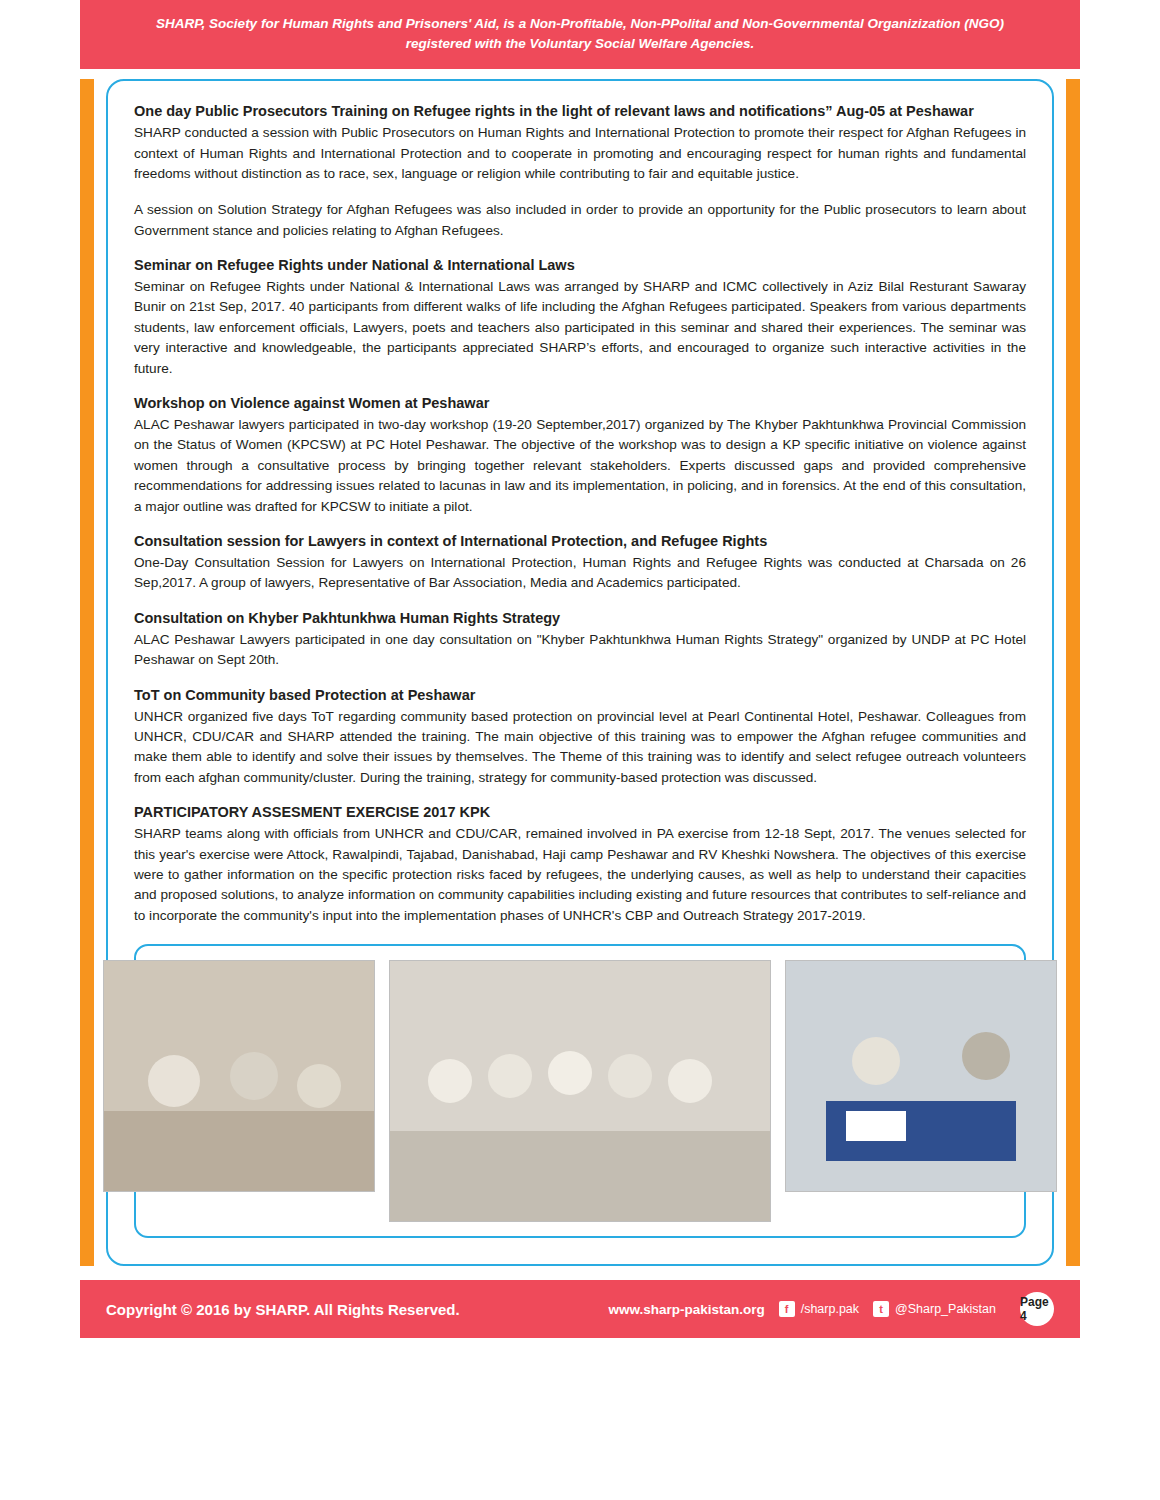SHARP, Society for Human Rights and Prisoners' Aid, is a Non-Profitable, Non-PPolital and Non-Governmental Organizization (NGO)
registered with the Voluntary Social Welfare Agencies.
One day Public Prosecutors Training on Refugee rights in the light of relevant laws and notifications” Aug-05 at Peshawar
SHARP conducted a session with Public Prosecutors on Human Rights and International Protection to promote their respect for Afghan Refugees in context of Human Rights and International Protection and to cooperate in promoting and encouraging respect for human rights and fundamental freedoms without distinction as to race, sex, language or religion while contributing to fair and equitable justice.
A session on Solution Strategy for Afghan Refugees was also included in order to provide an opportunity for the Public prosecutors to learn about Government stance and policies relating to Afghan Refugees.
Seminar on Refugee Rights under National & International Laws
Seminar on Refugee Rights under National & International Laws was arranged by SHARP and ICMC collectively in Aziz Bilal Resturant Sawaray Bunir on 21st Sep, 2017. 40 participants from different walks of life including the Afghan Refugees participated. Speakers from various departments students, law enforcement officials, Lawyers, poets and teachers also participated in this seminar and shared their experiences. The seminar was very interactive and knowledgeable, the participants appreciated SHARP’s efforts, and encouraged to organize such interactive activities in the future.
Workshop on Violence against Women at Peshawar
ALAC Peshawar lawyers participated in two-day workshop (19-20 September,2017) organized by The Khyber Pakhtunkhwa Provincial Commission on the Status of Women (KPCSW) at PC Hotel Peshawar. The objective of the workshop was to design a KP specific initiative on violence against women through a consultative process by bringing together relevant stakeholders. Experts discussed gaps and provided comprehensive recommendations for addressing issues related to lacunas in law and its implementation, in policing, and in forensics. At the end of this consultation, a major outline was drafted for KPCSW to initiate a pilot.
Consultation session for Lawyers in context of International Protection, and Refugee Rights
One-Day Consultation Session for Lawyers on International Protection, Human Rights and Refugee Rights was conducted at Charsada on 26 Sep,2017. A group of lawyers, Representative of Bar Association, Media and Academics participated.
Consultation on Khyber Pakhtunkhwa Human Rights Strategy
ALAC Peshawar Lawyers participated in one day consultation on "Khyber Pakhtunkhwa Human Rights Strategy" organized by UNDP at PC Hotel Peshawar on Sept 20th.
ToT on Community based Protection at Peshawar
UNHCR organized five days ToT regarding community based protection on provincial level at Pearl Continental Hotel, Peshawar. Colleagues from UNHCR, CDU/CAR and SHARP attended the training. The main objective of this training was to empower the Afghan refugee communities and make them able to identify and solve their issues by themselves. The Theme of this training was to identify and select refugee outreach volunteers from each afghan community/cluster. During the training, strategy for community-based protection was discussed.
PARTICIPATORY ASSESMENT EXERCISE 2017 KPK
SHARP teams along with officials from UNHCR and CDU/CAR, remained involved in PA exercise from 12-18 Sept, 2017. The venues selected for this year's exercise were Attock, Rawalpindi, Tajabad, Danishabad, Haji camp Peshawar and RV Kheshki Nowshera. The objectives of this exercise were to gather information on the specific protection risks faced by refugees, the underlying causes, as well as help to understand their capacities and proposed solutions, to analyze information on community capabilities including existing and future resources that contributes to self-reliance and to incorporate the community's input into the implementation phases of UNHCR's CBP and Outreach Strategy 2017-2019.
Copyright © 2016 by SHARP. All Rights Reserved.
www.sharp-pakistan.org f /sharp.pak t @Sharp_Pakistan Page 4